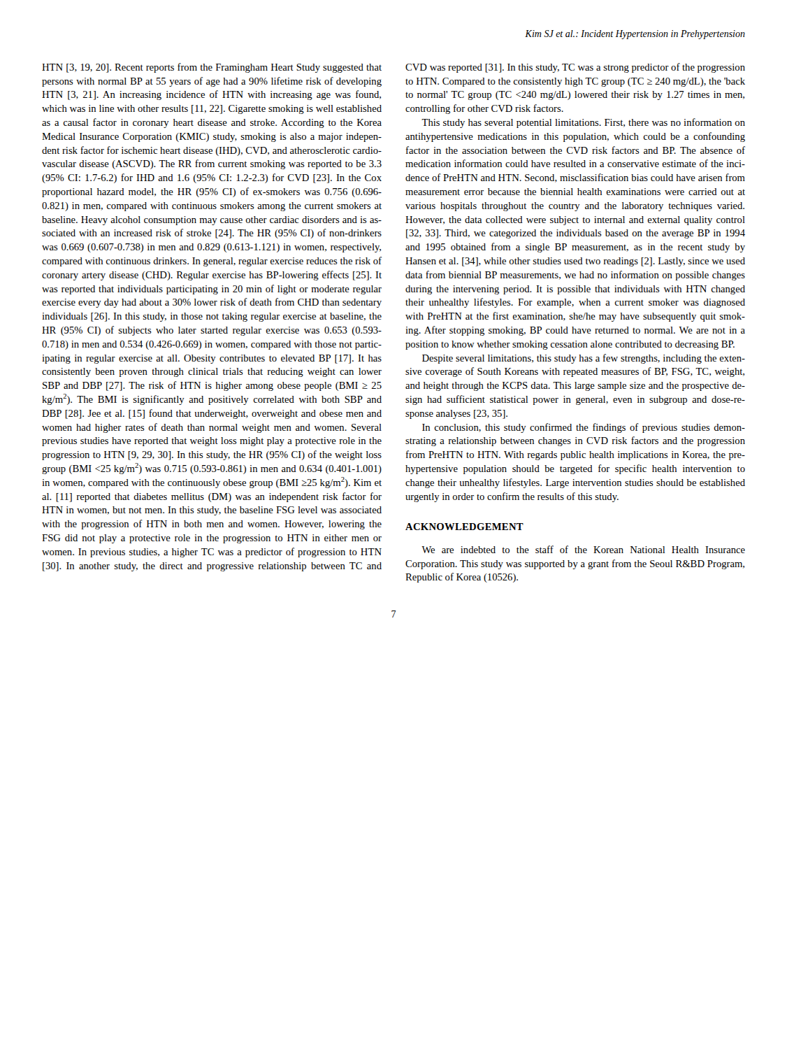Kim SJ et al.: Incident Hypertension in Prehypertension
HTN [3, 19, 20]. Recent reports from the Framingham Heart Study suggested that persons with normal BP at 55 years of age had a 90% lifetime risk of developing HTN [3, 21]. An increasing incidence of HTN with increasing age was found, which was in line with other results [11, 22]. Cigarette smoking is well established as a causal factor in coronary heart disease and stroke. According to the Korea Medical Insurance Corporation (KMIC) study, smoking is also a major independent risk factor for ischemic heart disease (IHD), CVD, and atherosclerotic cardiovascular disease (ASCVD). The RR from current smoking was reported to be 3.3 (95% CI: 1.7-6.2) for IHD and 1.6 (95% CI: 1.2-2.3) for CVD [23]. In the Cox proportional hazard model, the HR (95% CI) of ex-smokers was 0.756 (0.696-0.821) in men, compared with continuous smokers among the current smokers at baseline. Heavy alcohol consumption may cause other cardiac disorders and is associated with an increased risk of stroke [24]. The HR (95% CI) of non-drinkers was 0.669 (0.607-0.738) in men and 0.829 (0.613-1.121) in women, respectively, compared with continuous drinkers. In general, regular exercise reduces the risk of coronary artery disease (CHD). Regular exercise has BP-lowering effects [25]. It was reported that individuals participating in 20 min of light or moderate regular exercise every day had about a 30% lower risk of death from CHD than sedentary individuals [26]. In this study, in those not taking regular exercise at baseline, the HR (95% CI) of subjects who later started regular exercise was 0.653 (0.593-0.718) in men and 0.534 (0.426-0.669) in women, compared with those not participating in regular exercise at all. Obesity contributes to elevated BP [17]. It has consistently been proven through clinical trials that reducing weight can lower SBP and DBP [27]. The risk of HTN is higher among obese people (BMI ≥ 25 kg/m2). The BMI is significantly and positively correlated with both SBP and DBP [28]. Jee et al. [15] found that underweight, overweight and obese men and women had higher rates of death than normal weight men and women. Several previous studies have reported that weight loss might play a protective role in the progression to HTN [9, 29, 30]. In this study, the HR (95% CI) of the weight loss group (BMI <25 kg/m2) was 0.715 (0.593-0.861) in men and 0.634 (0.401-1.001) in women, compared with the continuously obese group (BMI ≥25 kg/m2). Kim et al. [11] reported that diabetes mellitus (DM) was an independent risk factor for HTN in women, but not men. In this study, the baseline FSG level was associated with the progression of HTN in both men and women. However, lowering the FSG did not play a protective role in the progression to HTN in either men or women. In previous studies, a higher TC was a predictor of progression to HTN [30]. In another study, the direct and progressive relationship between TC and CVD was reported [31]. In this study, TC was a strong predictor of the progression to HTN. Compared to the consistently high TC group (TC ≥ 240 mg/dL), the 'back to normal' TC group (TC <240 mg/dL) lowered their risk by 1.27 times in men, controlling for other CVD risk factors.
This study has several potential limitations. First, there was no information on antihypertensive medications in this population, which could be a confounding factor in the association between the CVD risk factors and BP. The absence of medication information could have resulted in a conservative estimate of the incidence of PreHTN and HTN. Second, misclassification bias could have arisen from measurement error because the biennial health examinations were carried out at various hospitals throughout the country and the laboratory techniques varied. However, the data collected were subject to internal and external quality control [32, 33]. Third, we categorized the individuals based on the average BP in 1994 and 1995 obtained from a single BP measurement, as in the recent study by Hansen et al. [34], while other studies used two readings [2]. Lastly, since we used data from biennial BP measurements, we had no information on possible changes during the intervening period. It is possible that individuals with HTN changed their unhealthy lifestyles. For example, when a current smoker was diagnosed with PreHTN at the first examination, she/he may have subsequently quit smoking. After stopping smoking, BP could have returned to normal. We are not in a position to know whether smoking cessation alone contributed to decreasing BP.
Despite several limitations, this study has a few strengths, including the extensive coverage of South Koreans with repeated measures of BP, FSG, TC, weight, and height through the KCPS data. This large sample size and the prospective design had sufficient statistical power in general, even in subgroup and dose-response analyses [23, 35].
In conclusion, this study confirmed the findings of previous studies demonstrating a relationship between changes in CVD risk factors and the progression from PreHTN to HTN. With regards public health implications in Korea, the prehypertensive population should be targeted for specific health intervention to change their unhealthy lifestyles. Large intervention studies should be established urgently in order to confirm the results of this study.
ACKNOWLEDGEMENT
We are indebted to the staff of the Korean National Health Insurance Corporation. This study was supported by a grant from the Seoul R&BD Program, Republic of Korea (10526).
7